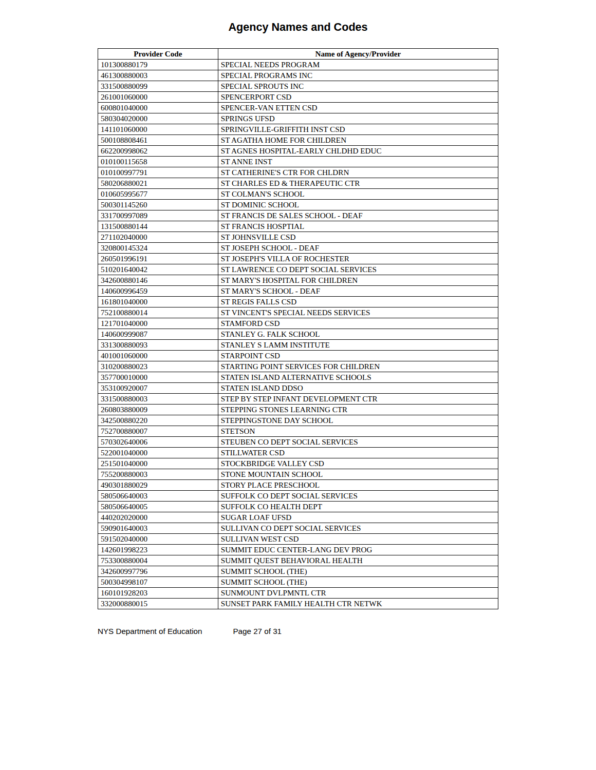Agency Names and Codes
| Provider Code | Name of Agency/Provider |
| --- | --- |
| 101300880179 | SPECIAL NEEDS PROGRAM |
| 461300880003 | SPECIAL PROGRAMS INC |
| 331500880099 | SPECIAL SPROUTS INC |
| 261001060000 | SPENCERPORT CSD |
| 600801040000 | SPENCER-VAN ETTEN CSD |
| 580304020000 | SPRINGS UFSD |
| 141101060000 | SPRINGVILLE-GRIFFITH INST CSD |
| 500108808461 | ST AGATHA HOME FOR CHILDREN |
| 662200998062 | ST AGNES HOSPITAL-EARLY CHLDHD EDUC |
| 010100115658 | ST ANNE INST |
| 010100997791 | ST CATHERINE'S CTR FOR CHLDRN |
| 580206880021 | ST CHARLES ED & THERAPEUTIC CTR |
| 010605995677 | ST COLMAN'S SCHOOL |
| 500301145260 | ST DOMINIC SCHOOL |
| 331700997089 | ST FRANCIS DE SALES SCHOOL - DEAF |
| 131500880144 | ST FRANCIS HOSPTIAL |
| 271102040000 | ST JOHNSVILLE CSD |
| 320800145324 | ST JOSEPH SCHOOL - DEAF |
| 260501996191 | ST JOSEPH'S VILLA OF ROCHESTER |
| 510201640042 | ST LAWRENCE CO DEPT SOCIAL SERVICES |
| 342600880146 | ST MARY'S HOSPITAL FOR CHILDREN |
| 140600996459 | ST MARY'S SCHOOL - DEAF |
| 161801040000 | ST REGIS FALLS CSD |
| 752100880014 | ST VINCENT'S SPECIAL NEEDS SERVICES |
| 121701040000 | STAMFORD CSD |
| 140600999087 | STANLEY G. FALK SCHOOL |
| 331300880093 | STANLEY S LAMM INSTITUTE |
| 401001060000 | STARPOINT CSD |
| 310200880023 | STARTING POINT SERVICES FOR CHILDREN |
| 357700010000 | STATEN ISLAND ALTERNATIVE SCHOOLS |
| 353100920007 | STATEN ISLAND DDSO |
| 331500880003 | STEP BY STEP INFANT DEVELOPMENT CTR |
| 260803880009 | STEPPING STONES LEARNING CTR |
| 342500880220 | STEPPINGSTONE DAY SCHOOL |
| 752700880007 | STETSON |
| 570302640006 | STEUBEN CO DEPT SOCIAL SERVICES |
| 522001040000 | STILLWATER CSD |
| 251501040000 | STOCKBRIDGE VALLEY CSD |
| 755200880003 | STONE MOUNTAIN SCHOOL |
| 490301880029 | STORY PLACE PRESCHOOL |
| 580506640003 | SUFFOLK CO DEPT SOCIAL SERVICES |
| 580506640005 | SUFFOLK CO HEALTH DEPT |
| 440202020000 | SUGAR LOAF UFSD |
| 590901640003 | SULLIVAN CO DEPT SOCIAL SERVICES |
| 591502040000 | SULLIVAN WEST CSD |
| 142601998223 | SUMMIT EDUC CENTER-LANG DEV PROG |
| 753300880004 | SUMMIT QUEST BEHAVIORAL HEALTH |
| 342600997796 | SUMMIT SCHOOL (THE) |
| 500304998107 | SUMMIT SCHOOL (THE) |
| 160101928203 | SUNMOUNT DVLPMNTL CTR |
| 332000880015 | SUNSET PARK FAMILY HEALTH CTR NETWK |
NYS Department of Education Page 27 of 31